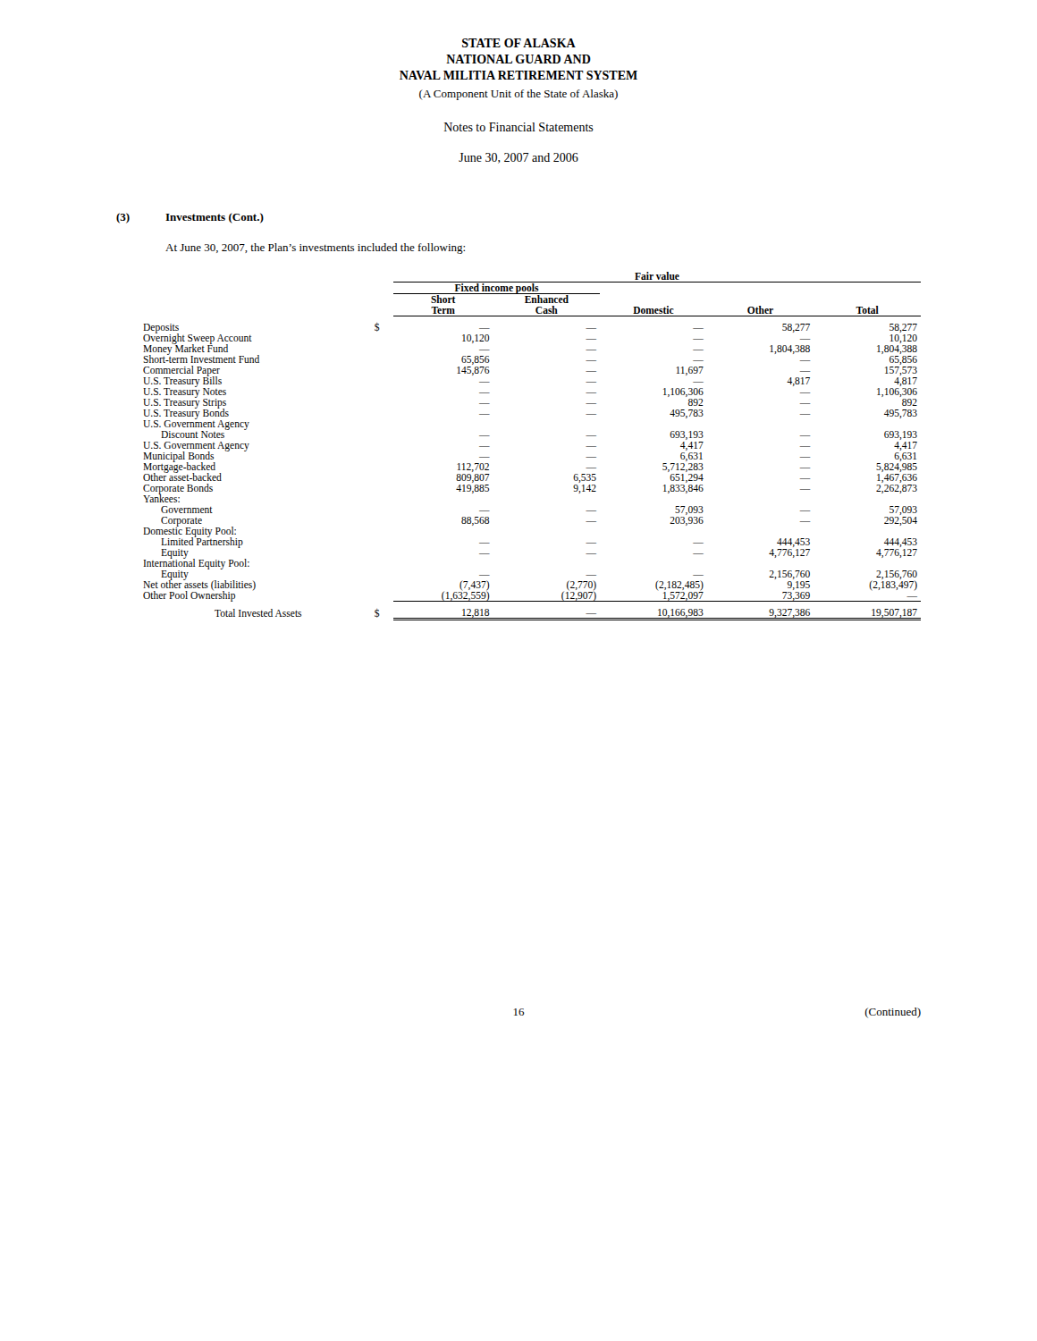STATE OF ALASKA
NATIONAL GUARD AND
NAVAL MILITIA RETIREMENT SYSTEM
(A Component Unit of the State of Alaska)
Notes to Financial Statements
June 30, 2007 and 2006
(3) Investments (Cont.)
At June 30, 2007, the Plan’s investments included the following:
| | | Fair value |
| | | Fixed income pools | | | |
| | | Short Term | Enhanced Cash | Domestic | Other | Total |
| Deposits | $ | — | — | — | 58,277 | 58,277 |
| Overnight Sweep Account | | 10,120 | — | — | — | 10,120 |
| Money Market Fund | | — | — | — | 1,804,388 | 1,804,388 |
| Short-term Investment Fund | | 65,856 | — | — | — | 65,856 |
| Commercial Paper | | 145,876 | — | 11,697 | — | 157,573 |
| U.S. Treasury Bills | | — | — | — | 4,817 | 4,817 |
| U.S. Treasury Notes | | — | — | 1,106,306 | — | 1,106,306 |
| U.S. Treasury Strips | | — | — | 892 | — | 892 |
| U.S. Treasury Bonds | | — | — | 495,783 | — | 495,783 |
| U.S. Government Agency | | | | | | |
| Discount Notes | | — | — | 693,193 | — | 693,193 |
| U.S. Government Agency | | — | — | 4,417 | — | 4,417 |
| Municipal Bonds | | — | — | 6,631 | — | 6,631 |
| Mortgage-backed | | 112,702 | — | 5,712,283 | — | 5,824,985 |
| Other asset-backed | | 809,807 | 6,535 | 651,294 | — | 1,467,636 |
| Corporate Bonds | | 419,885 | 9,142 | 1,833,846 | — | 2,262,873 |
| Yankees: | | | | | | |
| Government | | — | — | 57,093 | — | 57,093 |
| Corporate | | 88,568 | — | 203,936 | — | 292,504 |
| Domestic Equity Pool: | | | | | | |
| Limited Partnership | | — | — | — | 444,453 | 444,453 |
| Equity | | — | — | — | 4,776,127 | 4,776,127 |
| International Equity Pool: | | | | | | |
| Equity | | — | — | — | 2,156,760 | 2,156,760 |
| Net other assets (liabilities) | | (7,437) | (2,770) | (2,182,485) | 9,195 | (2,183,497) |
| Other Pool Ownership | | (1,632,559) | (12,907) | 1,572,097 | 73,369 | — |
| Total Invested Assets | $ | 12,818 | — | 10,166,983 | 9,327,386 | 19,507,187 |
16
(Continued)